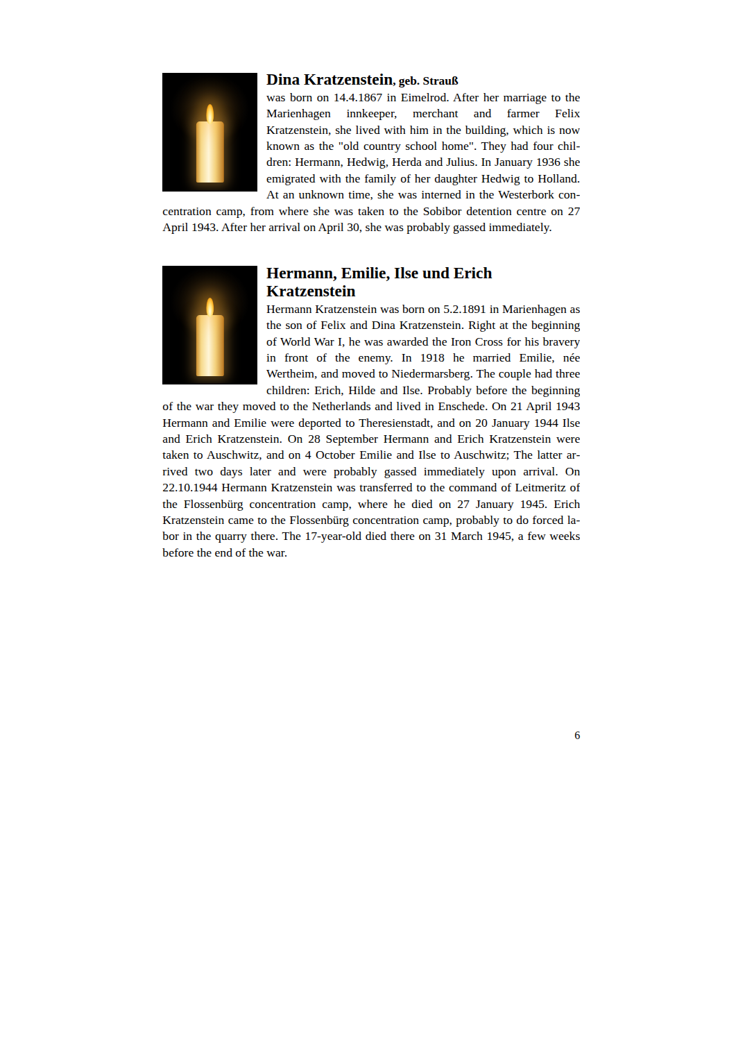Dina Kratzenstein, geb. Strauß
was born on 14.4.1867 in Eimelrod. After her marriage to the Marienhagen innkeeper, merchant and farmer Felix Kratzenstein, she lived with him in the building, which is now known as the "old country school home". They had four children: Hermann, Hedwig, Herda and Julius. In January 1936 she emigrated with the family of her daughter Hedwig to Holland. At an unknown time, she was interned in the Westerbork concentration camp, from where she was taken to the Sobibor detention centre on 27 April 1943. After her arrival on April 30, she was probably gassed immediately.
Hermann, Emilie, Ilse und Erich Kratzenstein
Hermann Kratzenstein was born on 5.2.1891 in Marienhagen as the son of Felix and Dina Kratzenstein. Right at the beginning of World War I, he was awarded the Iron Cross for his bravery in front of the enemy. In 1918 he married Emilie, née Wertheim, and moved to Niedermarsberg. The couple had three children: Erich, Hilde and Ilse. Probably before the beginning of the war they moved to the Netherlands and lived in Enschede. On 21 April 1943 Hermann and Emilie were deported to Theresienstadt, and on 20 January 1944 Ilse and Erich Kratzenstein. On 28 September Hermann and Erich Kratzenstein were taken to Auschwitz, and on 4 October Emilie and Ilse to Auschwitz; The latter arrived two days later and were probably gassed immediately upon arrival. On 22.10.1944 Hermann Kratzenstein was transferred to the command of Leitmeritz of the Flossenbürg concentration camp, where he died on 27 January 1945. Erich Kratzenstein came to the Flossenbürg concentration camp, probably to do forced labor in the quarry there. The 17-year-old died there on 31 March 1945, a few weeks before the end of the war.
6